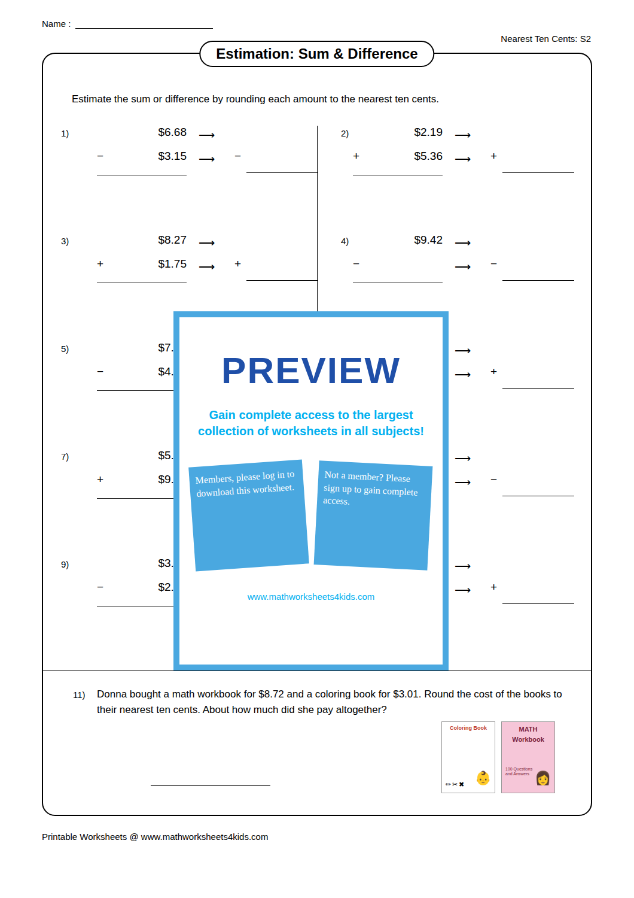Name :
Estimation: Sum & Difference
Nearest Ten Cents: S2
Estimate the sum or difference by rounding each amount to the nearest ten cents.
1)
$6.68
−$3.15
⟶ ⟶
−
2)
$2.19
+$5.36
⟶ ⟶
+
3)
$8.27
+$1.75
⟶ ⟶
+
4)
$9.42
−
⟶ ⟶
−
5)
$7.53
−$4.18
⟶ ⟶
−
6)
+
⟶ ⟶
+
7)
$5.36
+$9.67
⟶ ⟶
+
8)
−
⟶ ⟶
−
9)
$3.59
−$2.13
⟶ ⟶
−
10)
+
⟶ ⟶
+
11) Donna bought a math workbook for $8.72 and a coloring book for $3.01. Round the cost of the books to their nearest ten cents. About how much did she pay altogether?
Coloring Book
👶
✏✂✖
MATH
Workbook
100 Questions
and Answers
👩
Printable Worksheets @ www.mathworksheets4kids.com
PREVIEW
Gain complete access to the largest
collection of worksheets in all subjects!
Members, please log in to download this worksheet.
Not a member? Please sign up to gain complete access.
www.mathworksheets4kids.com